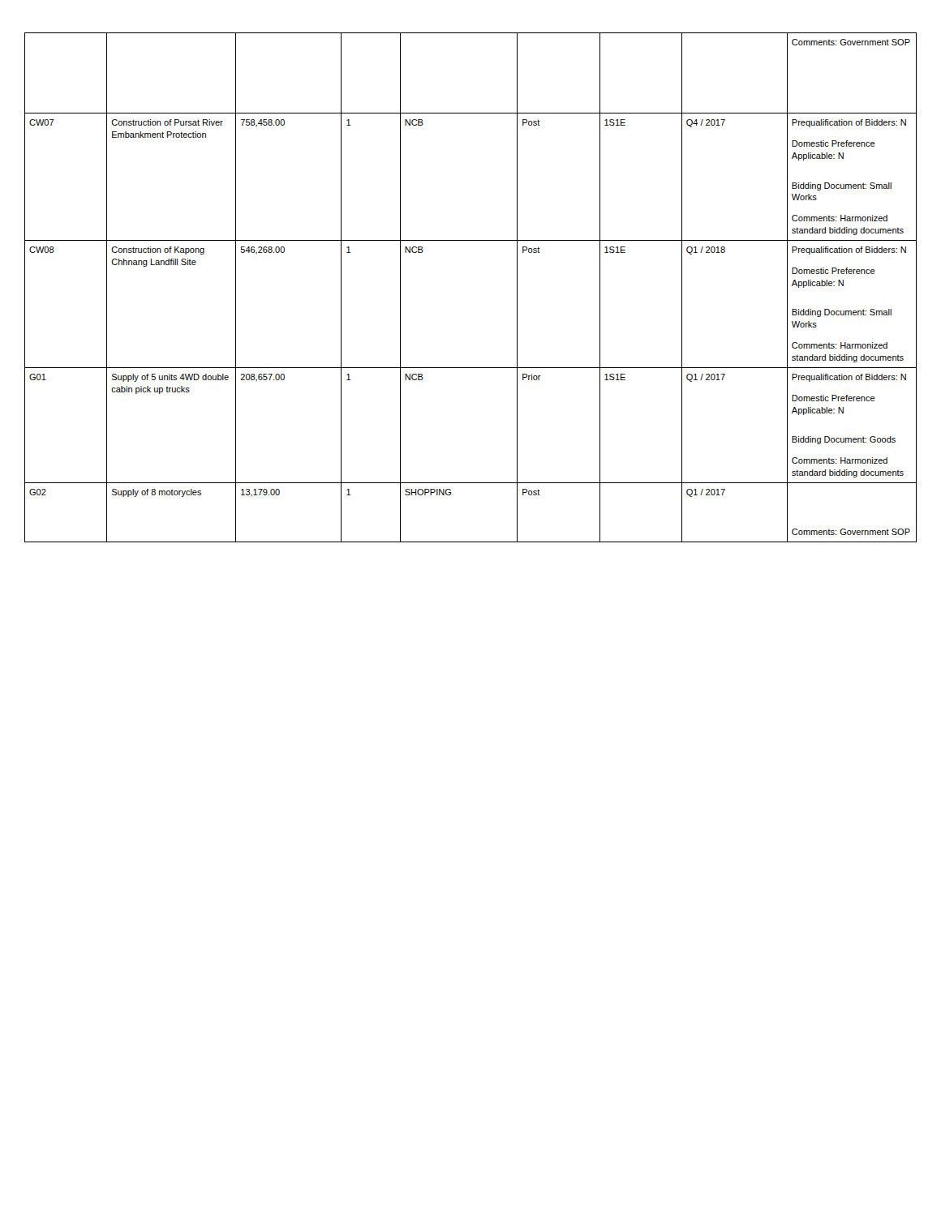| | | | | | | | | Comments: Government SOP |
| CW07 | Construction of Pursat River Embankment Protection | 758,458.00 | 1 | NCB | Post | 1S1E | Q4 / 2017 | Prequalification of Bidders: N Domestic Preference Applicable: N Bidding Document: Small Works Comments: Harmonized standard bidding documents |
| CW08 | Construction of Kapong Chhnang Landfill Site | 546,268.00 | 1 | NCB | Post | 1S1E | Q1 / 2018 | Prequalification of Bidders: N Domestic Preference Applicable: N Bidding Document: Small Works Comments: Harmonized standard bidding documents |
| G01 | Supply of 5 units 4WD double cabin pick up trucks | 208,657.00 | 1 | NCB | Prior | 1S1E | Q1 / 2017 | Prequalification of Bidders: N Domestic Preference Applicable: N Bidding Document: Goods Comments: Harmonized standard bidding documents |
| G02 | Supply of 8 motorycles | 13,179.00 | 1 | SHOPPING | Post | | Q1 / 2017 | Comments: Government SOP |